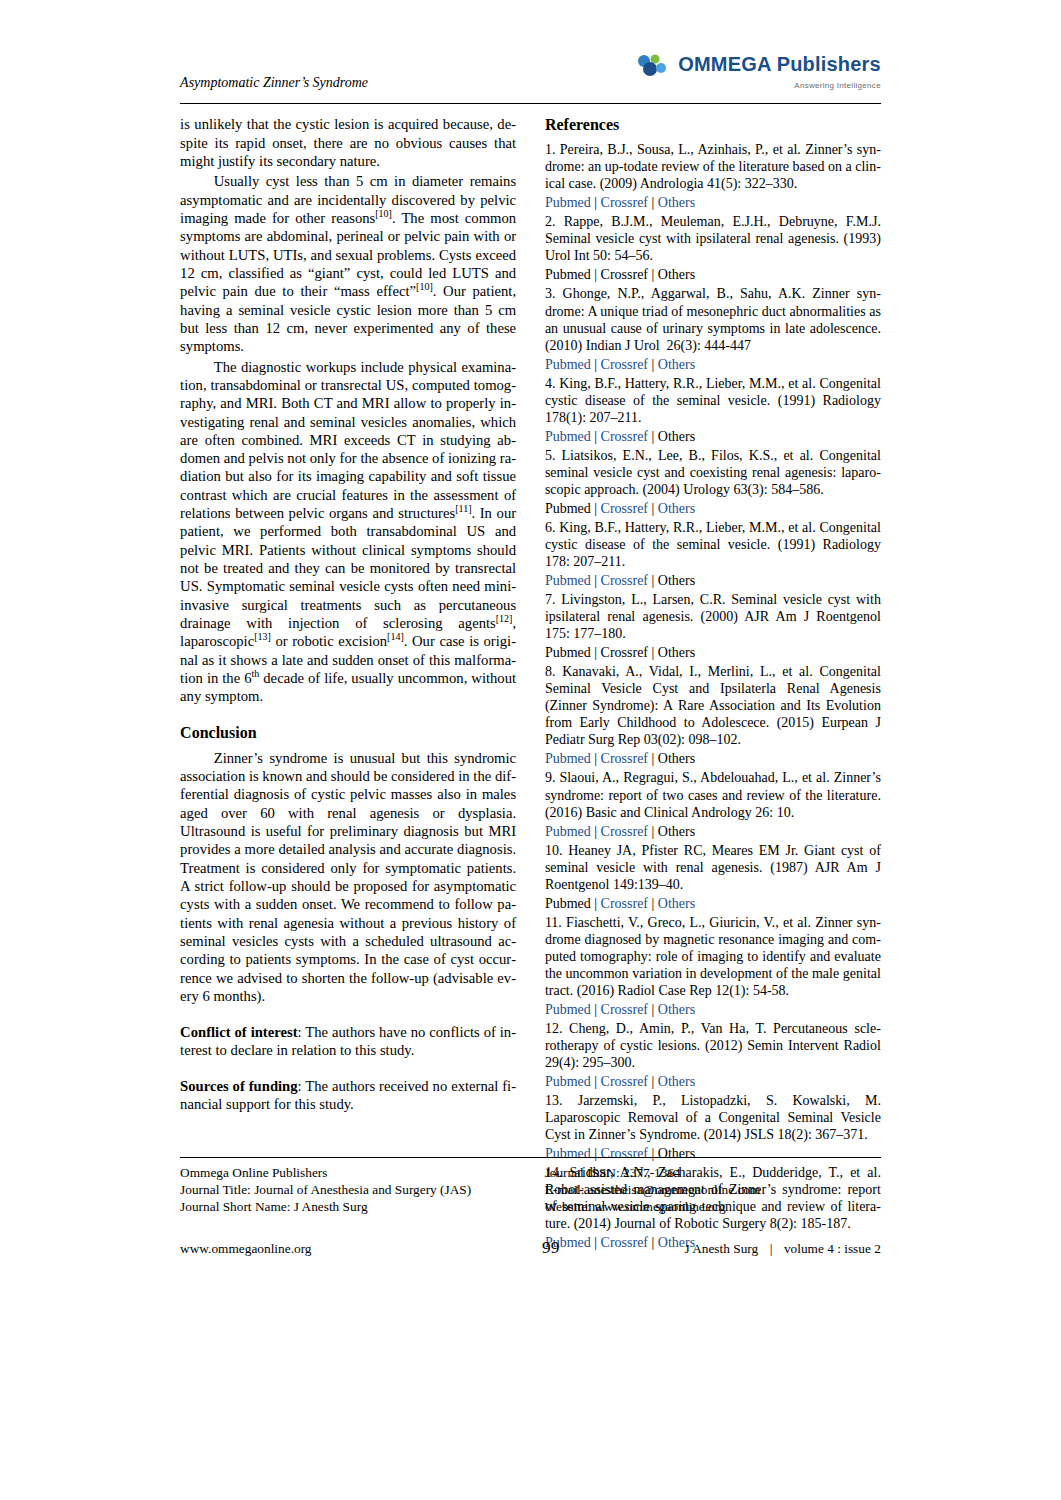Asymptomatic Zinner’s Syndrome
OMMEGA Publishers
Answering Intelligence
is unlikely that the cystic lesion is acquired because, despite its rapid onset, there are no obvious causes that might justify its secondary nature.
Usually cyst less than 5 cm in diameter remains asymptomatic and are incidentally discovered by pelvic imaging made for other reasons[10]. The most common symptoms are abdominal, perineal or pelvic pain with or without LUTS, UTIs, and sexual problems. Cysts exceed 12 cm, classified as “giant” cyst, could led LUTS and pelvic pain due to their “mass effect”[10]. Our patient, having a seminal vesicle cystic lesion more than 5 cm but less than 12 cm, never experimented any of these symptoms.
The diagnostic workups include physical examination, transabdominal or transrectal US, computed tomography, and MRI. Both CT and MRI allow to properly investigating renal and seminal vesicles anomalies, which are often combined. MRI exceeds CT in studying abdomen and pelvis not only for the absence of ionizing radiation but also for its imaging capability and soft tissue contrast which are crucial features in the assessment of relations between pelvic organs and structures[11]. In our patient, we performed both transabdominal US and pelvic MRI. Patients without clinical symptoms should not be treated and they can be monitored by transrectal US. Symptomatic seminal vesicle cysts often need mini-invasive surgical treatments such as percutaneous drainage with injection of sclerosing agents[12], laparoscopic[13] or robotic excision[14]. Our case is original as it shows a late and sudden onset of this malformation in the 6th decade of life, usually uncommon, without any symptom.
Conclusion
Zinner’s syndrome is unusual but this syndromic association is known and should be considered in the differential diagnosis of cystic pelvic masses also in males aged over 60 with renal agenesis or dysplasia. Ultrasound is useful for preliminary diagnosis but MRI provides a more detailed analysis and accurate diagnosis. Treatment is considered only for symptomatic patients. A strict follow-up should be proposed for asymptomatic cysts with a sudden onset. We recommend to follow patients with renal agenesia without a previous history of seminal vesicles cysts with a scheduled ultrasound according to patients symptoms. In the case of cyst occurrence we advised to shorten the follow-up (advisable every 6 months).
Conflict of interest: The authors have no conflicts of interest to declare in relation to this study.
Sources of funding: The authors received no external financial support for this study.
References
1. Pereira, B.J., Sousa, L., Azinhais, P., et al. Zinner’s syndrome: an up-todate review of the literature based on a clinical case. (2009) Andrologia 41(5): 322–330.
Pubmed | Crossref | Others
2. Rappe, B.J.M., Meuleman, E.J.H., Debruyne, F.M.J. Seminal vesicle cyst with ipsilateral renal agenesis. (1993) Urol Int 50: 54–56.
Pubmed | Crossref | Others
3. Ghonge, N.P., Aggarwal, B., Sahu, A.K. Zinner syndrome: A unique triad of mesonephric duct abnormalities as an unusual cause of urinary symptoms in late adolescence. (2010) Indian J Urol 26(3): 444-447
Pubmed | Crossref | Others
4. King, B.F., Hattery, R.R., Lieber, M.M., et al. Congenital cystic disease of the seminal vesicle. (1991) Radiology 178(1): 207–211.
Pubmed | Crossref | Others
5. Liatsikos, E.N., Lee, B., Filos, K.S., et al. Congenital seminal vesicle cyst and coexisting renal agenesis: laparoscopic approach. (2004) Urology 63(3): 584–586.
Pubmed | Crossref | Others
6. King, B.F., Hattery, R.R., Lieber, M.M., et al. Congenital cystic disease of the seminal vesicle. (1991) Radiology 178: 207–211.
Pubmed | Crossref | Others
7. Livingston, L., Larsen, C.R. Seminal vesicle cyst with ipsilateral renal agenesis. (2000) AJR Am J Roentgenol 175: 177–180.
Pubmed | Crossref | Others
8. Kanavaki, A., Vidal, I., Merlini, L., et al. Congenital Seminal Vesicle Cyst and Ipsilaterla Renal Agenesis (Zinner Syndrome): A Rare Association and Its Evolution from Early Childhood to Adolescece. (2015) Eurpean J Pediatr Surg Rep 03(02): 098–102.
Pubmed | Crossref | Others
9. Slaoui, A., Regragui, S., Abdelouahad, L., et al. Zinner’s syndrome: report of two cases and review of the literature. (2016) Basic and Clinical Andrology 26: 10.
Pubmed | Crossref | Others
10. Heaney JA, Pfister RC, Meares EM Jr. Giant cyst of seminal vesicle with renal agenesis. (1987) AJR Am J Roentgenol 149:139–40.
Pubmed | Crossref | Others
11. Fiaschetti, V., Greco, L., Giuricin, V., et al. Zinner syndrome diagnosed by magnetic resonance imaging and computed tomography: role of imaging to identify and evaluate the uncommon variation in development of the male genital tract. (2016) Radiol Case Rep 12(1): 54-58.
Pubmed | Crossref | Others
12. Cheng, D., Amin, P., Van Ha, T. Percutaneous sclerotherapy of cystic lesions. (2012) Semin Intervent Radiol 29(4): 295–300.
Pubmed | Crossref | Others
13. Jarzemski, P., Listopadzki, S. Kowalski, M. Laparoscopic Removal of a Congenital Seminal Vesicle Cyst in Zinner’s Syndrome. (2014) JSLS 18(2): 367–371.
Pubmed | Crossref | Others
14. Sridhar, A.N., Zacharakis, E., Dudderidge, T., et al. Robot-assisted management of Zinner’s syndrome: report of seminal vesicle sparing technique and review of literature. (2014) Journal of Robotic Surgery 8(2): 185-187.
Pubmed | Crossref | Others
Ommega Online Publishers
Journal Title: Journal of Anesthesia and Surgery (JAS)
Journal Short Name: J Anesth Surg
Journal ISSN: 2377-1364
E-mail: anestheisa@ommegaonline.com
Website: www.ommegaonline.org
www.ommegaonline.org
99
J Anesth Surg|volume 4 : issue 2